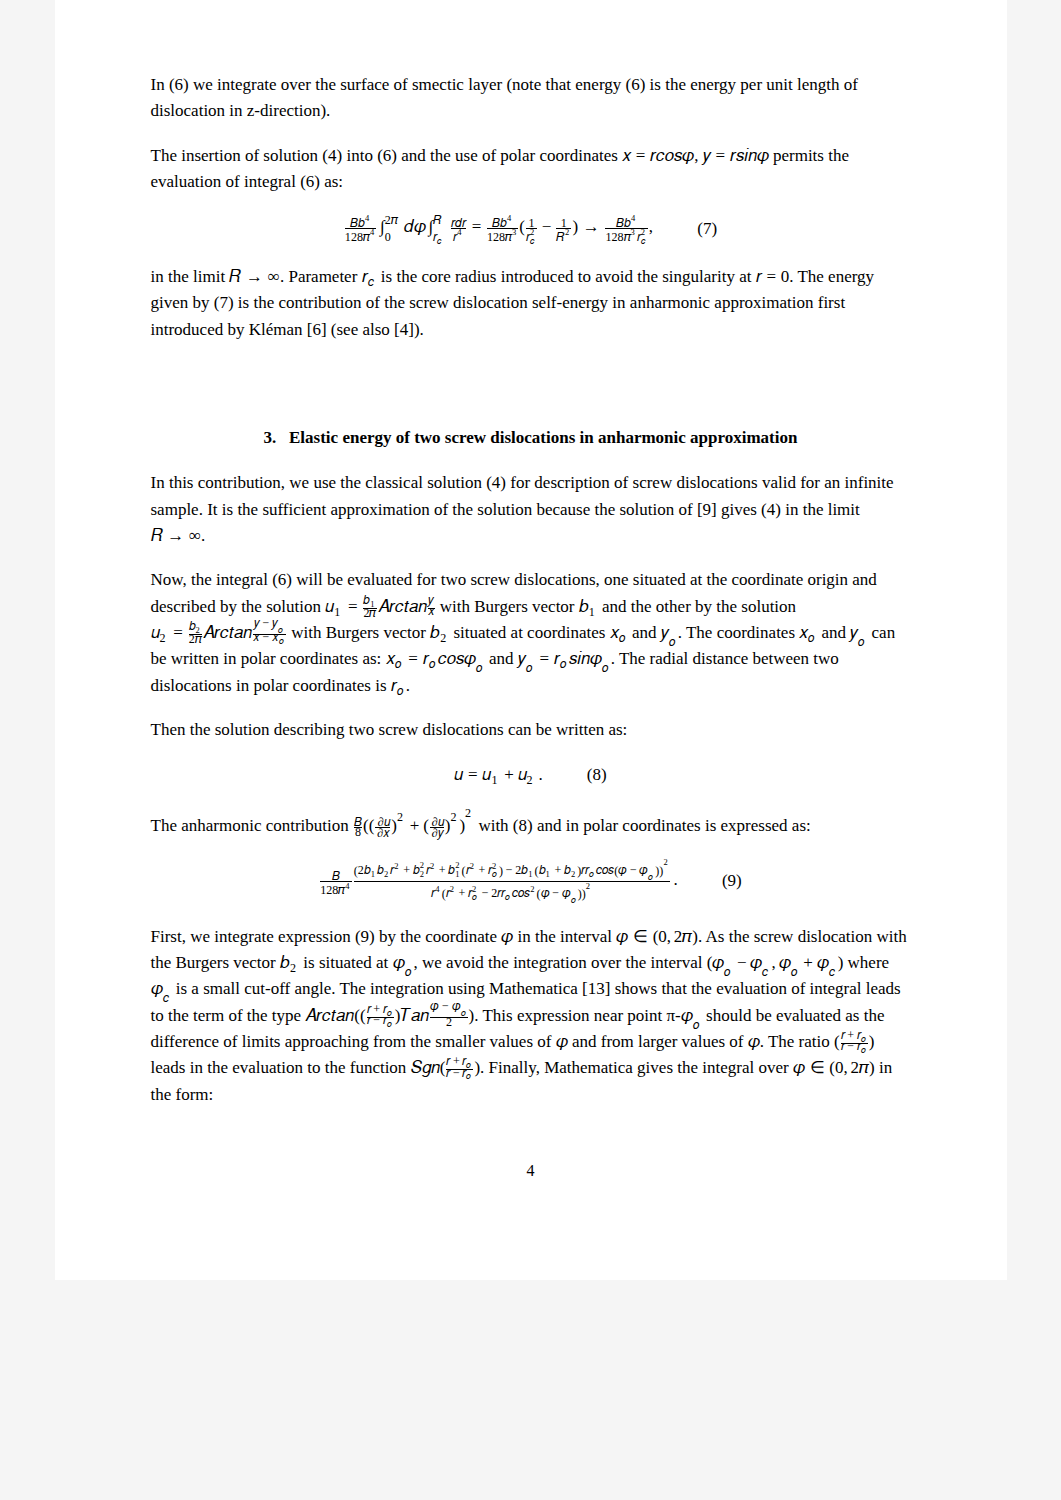In (6) we integrate over the surface of smectic layer (note that energy (6) is the energy per unit length of dislocation in z-direction).
The insertion of solution (4) into (6) and the use of polar coordinates x=rcosφ, y=rsinφ permits the evaluation of integral (6) as:
Bb4128π4 ∫02π dφ ∫rcR rdrr4 = Bb4128π3 ( 1rc2 − 1R2 ) → Bb4128π3rc2 , (7)
in the limit R→∞. Parameter rc is the core radius introduced to avoid the singularity at r=0. The energy given by (7) is the contribution of the screw dislocation self-energy in anharmonic approximation first introduced by Kléman [6] (see also [4]).
3. Elastic energy of two screw dislocations in anharmonic approximation
In this contribution, we use the classical solution (4) for description of screw dislocations valid for an infinite sample. It is the sufficient approximation of the solution because the solution of [9] gives (4) in the limit R→∞.
Now, the integral (6) will be evaluated for two screw dislocations, one situated at the coordinate origin and described by the solution u1=b12πArctanyx with Burgers vector b1 and the other by the solution u2=b22πArctany−yox−xo with Burgers vector b2 situated at coordinates xo and yo. The coordinates xo and yo can be written in polar coordinates as: xo=rocosφo and yo=rosinφo. The radial distance between two dislocations in polar coordinates is ro.
Then the solution describing two screw dislocations can be written as:
u=u1+u2. (8)
The anharmonic contribution B8((∂u∂x)2+(∂u∂y)2)2 with (8) and in polar coordinates is expressed as:
B128π4 (2b1b2r2+b22r2+b12(r2+ro2)−2b1(b1+b2)rrocos(φ−φo))2 r4(r2+ro2−2rrocos2(φ−φo))2 . (9)
First, we integrate expression (9) by the coordinate φ in the interval φ∈(0,2π). As the screw dislocation with the Burgers vector b2 is situated at φo, we avoid the integration over the interval (φo−φc,φo+φc) where φc is a small cut-off angle. The integration using Mathematica [13] shows that the evaluation of integral leads to the term of the type Arctan((r+ror−ro)Tanφ−φo2). This expression near point π-φo should be evaluated as the difference of limits approaching from the smaller values of φ and from larger values of φ. The ratio (r+ror−ro) leads in the evaluation to the function Sgn(r+ror−ro). Finally, Mathematica gives the integral over φ∈(0,2π) in the form:
4